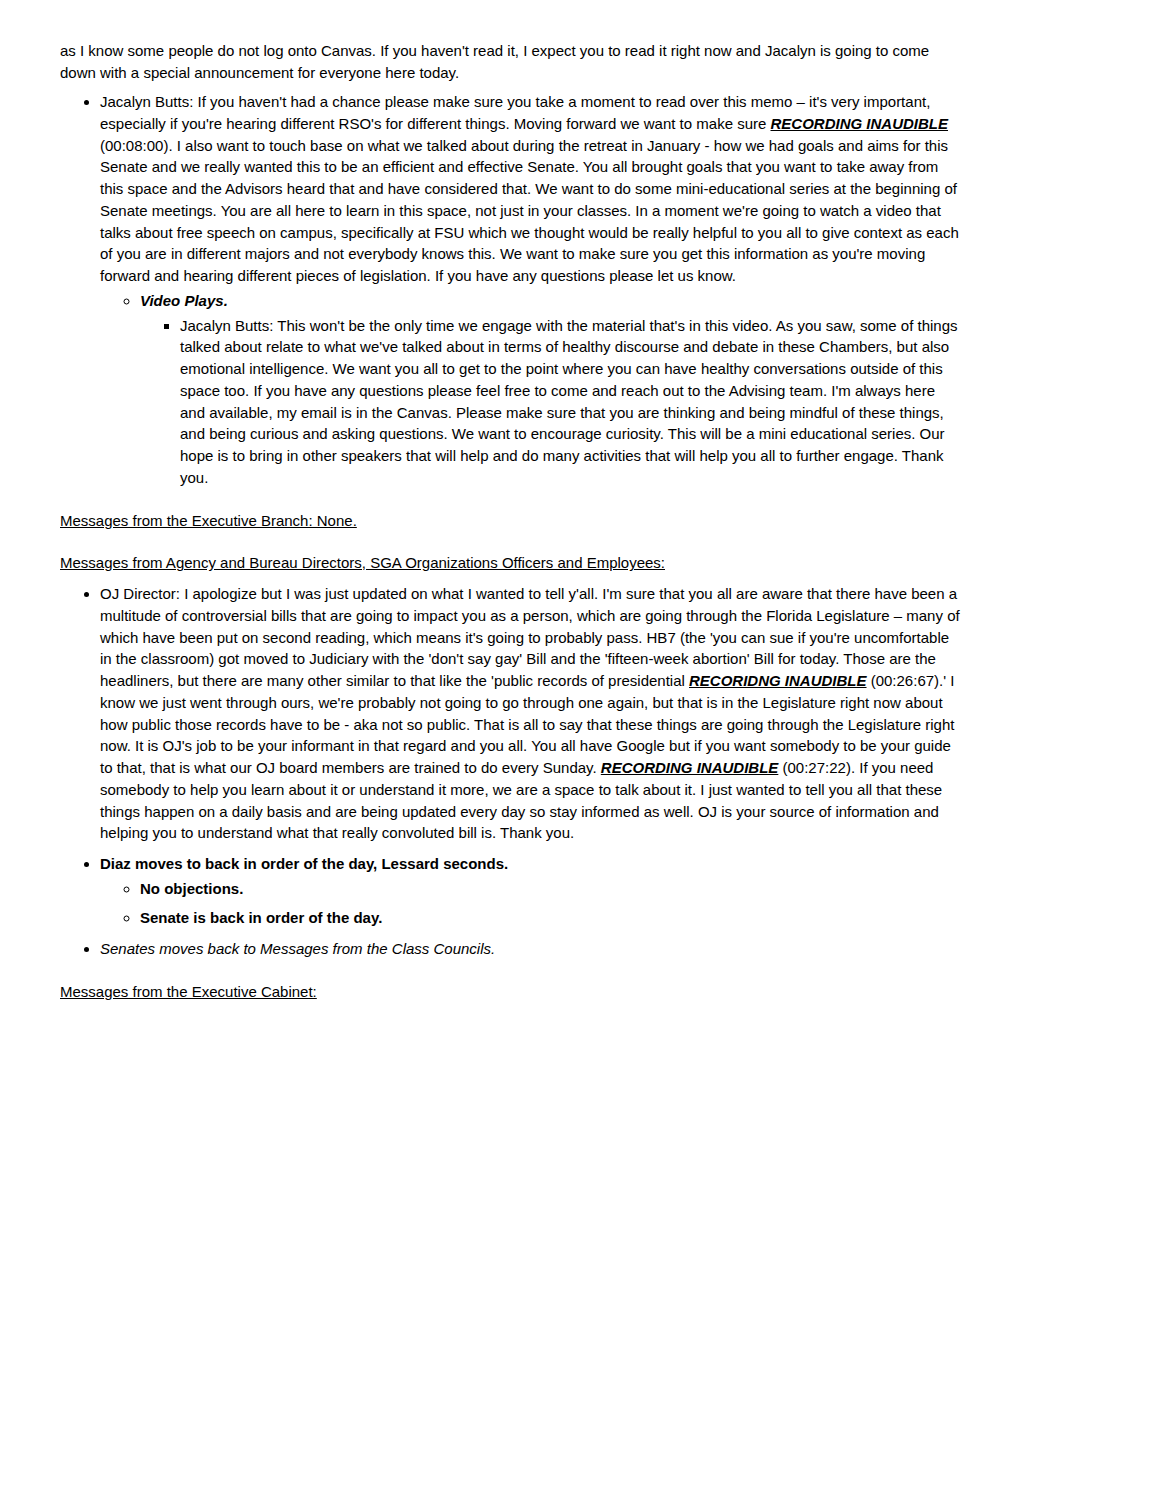as I know some people do not log onto Canvas. If you haven't read it, I expect you to read it right now and Jacalyn is going to come down with a special announcement for everyone here today.
Jacalyn Butts: If you haven't had a chance please make sure you take a moment to read over this memo – it's very important, especially if you're hearing different RSO's for different things. Moving forward we want to make sure RECORDING INAUDIBLE (00:08:00). I also want to touch base on what we talked about during the retreat in January - how we had goals and aims for this Senate and we really wanted this to be an efficient and effective Senate. You all brought goals that you want to take away from this space and the Advisors heard that and have considered that. We want to do some mini-educational series at the beginning of Senate meetings. You are all here to learn in this space, not just in your classes. In a moment we're going to watch a video that talks about free speech on campus, specifically at FSU which we thought would be really helpful to you all to give context as each of you are in different majors and not everybody knows this. We want to make sure you get this information as you're moving forward and hearing different pieces of legislation. If you have any questions please let us know.
Video Plays.
Jacalyn Butts: This won't be the only time we engage with the material that's in this video. As you saw, some of things talked about relate to what we've talked about in terms of healthy discourse and debate in these Chambers, but also emotional intelligence. We want you all to get to the point where you can have healthy conversations outside of this space too. If you have any questions please feel free to come and reach out to the Advising team. I'm always here and available, my email is in the Canvas. Please make sure that you are thinking and being mindful of these things, and being curious and asking questions. We want to encourage curiosity. This will be a mini educational series. Our hope is to bring in other speakers that will help and do many activities that will help you all to further engage. Thank you.
Messages from the Executive Branch: None.
Messages from Agency and Bureau Directors, SGA Organizations Officers and Employees:
OJ Director: I apologize but I was just updated on what I wanted to tell y'all. I'm sure that you all are aware that there have been a multitude of controversial bills that are going to impact you as a person, which are going through the Florida Legislature – many of which have been put on second reading, which means it's going to probably pass. HB7 (the 'you can sue if you're uncomfortable in the classroom) got moved to Judiciary with the 'don't say gay' Bill and the 'fifteen-week abortion' Bill for today. Those are the headliners, but there are many other similar to that like the 'public records of presidential RECORIDNG INAUDIBLE (00:26:67).' I know we just went through ours, we're probably not going to go through one again, but that is in the Legislature right now about how public those records have to be - aka not so public. That is all to say that these things are going through the Legislature right now. It is OJ's job to be your informant in that regard and you all. You all have Google but if you want somebody to be your guide to that, that is what our OJ board members are trained to do every Sunday. RECORDING INAUDIBLE (00:27:22). If you need somebody to help you learn about it or understand it more, we are a space to talk about it. I just wanted to tell you all that these things happen on a daily basis and are being updated every day so stay informed as well. OJ is your source of information and helping you to understand what that really convoluted bill is. Thank you.
Diaz moves to back in order of the day, Lessard seconds.
No objections.
Senate is back in order of the day.
Senates moves back to Messages from the Class Councils.
Messages from the Executive Cabinet: